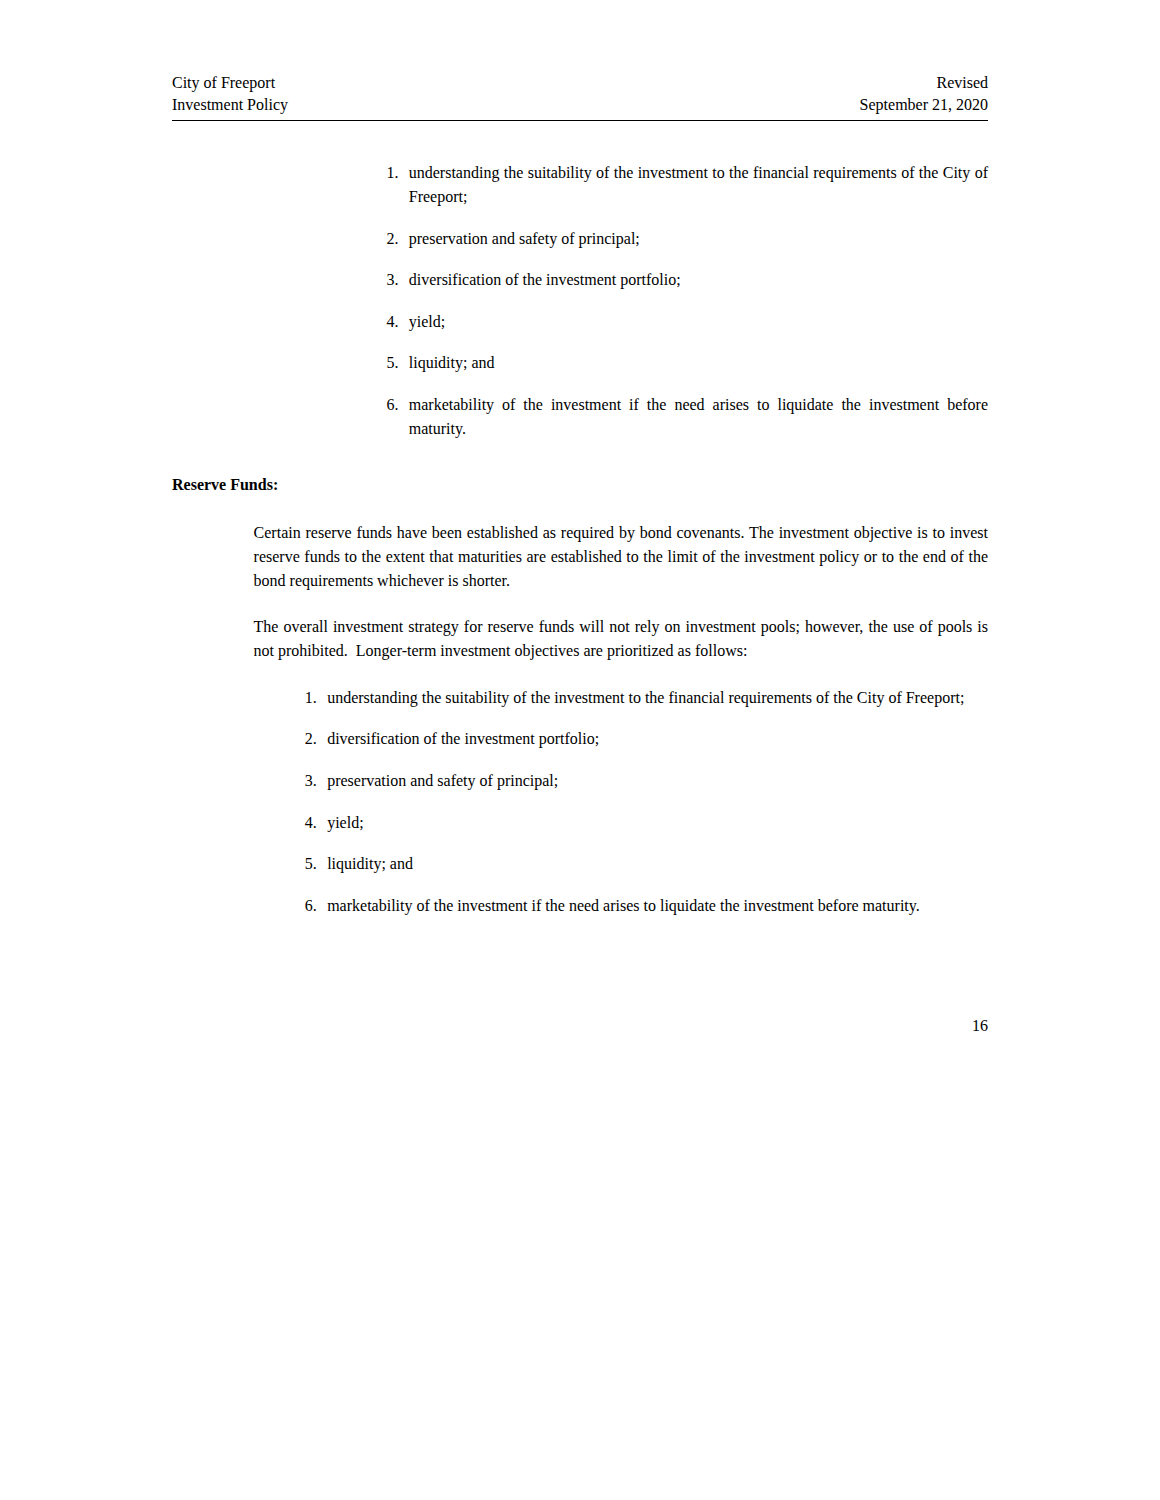City of Freeport
Investment Policy
Revised
September 21, 2020
understanding the suitability of the investment to the financial requirements of the City of Freeport;
preservation and safety of principal;
diversification of the investment portfolio;
yield;
liquidity; and
marketability of the investment if the need arises to liquidate the investment before maturity.
Reserve Funds:
Certain reserve funds have been established as required by bond covenants. The investment objective is to invest reserve funds to the extent that maturities are established to the limit of the investment policy or to the end of the bond requirements whichever is shorter.
The overall investment strategy for reserve funds will not rely on investment pools; however, the use of pools is not prohibited. Longer-term investment objectives are prioritized as follows:
understanding the suitability of the investment to the financial requirements of the City of Freeport;
diversification of the investment portfolio;
preservation and safety of principal;
yield;
liquidity; and
marketability of the investment if the need arises to liquidate the investment before maturity.
16